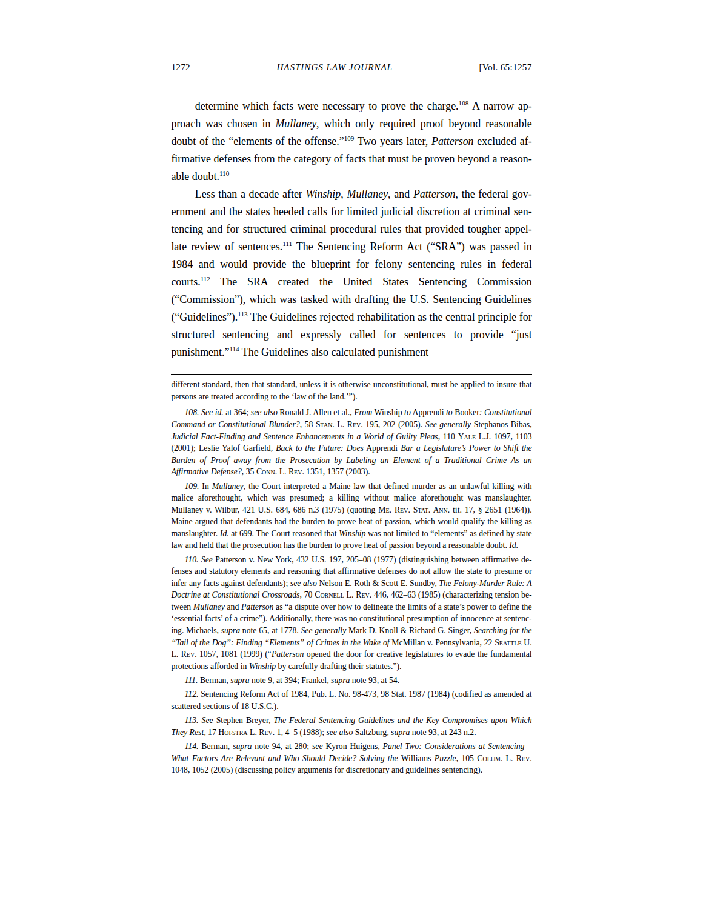1272 HASTINGS LAW JOURNAL [Vol. 65:1257
determine which facts were necessary to prove the charge.108 A narrow approach was chosen in Mullaney, which only required proof beyond reasonable doubt of the “elements of the offense.”109 Two years later, Patterson excluded affirmative defenses from the category of facts that must be proven beyond a reasonable doubt.110
Less than a decade after Winship, Mullaney, and Patterson, the federal government and the states heeded calls for limited judicial discretion at criminal sentencing and for structured criminal procedural rules that provided tougher appellate review of sentences.111 The Sentencing Reform Act (“SRA”) was passed in 1984 and would provide the blueprint for felony sentencing rules in federal courts.112 The SRA created the United States Sentencing Commission (“Commission”), which was tasked with drafting the U.S. Sentencing Guidelines (“Guidelines”).113 The Guidelines rejected rehabilitation as the central principle for structured sentencing and expressly called for sentences to provide “just punishment.”114 The Guidelines also calculated punishment
different standard, then that standard, unless it is otherwise unconstitutional, must be applied to insure that persons are treated according to the ‘law of the land.’”).
108. See id. at 364; see also Ronald J. Allen et al., From Winship to Apprendi to Booker: Constitutional Command or Constitutional Blunder?, 58 Stan. L. Rev. 195, 202 (2005). See generally Stephanos Bibas, Judicial Fact-Finding and Sentence Enhancements in a World of Guilty Pleas, 110 Yale L.J. 1097, 1103 (2001); Leslie Yalof Garfield, Back to the Future: Does Apprendi Bar a Legislature’s Power to Shift the Burden of Proof away from the Prosecution by Labeling an Element of a Traditional Crime As an Affirmative Defense?, 35 Conn. L. Rev. 1351, 1357 (2003).
109. In Mullaney, the Court interpreted a Maine law that defined murder as an unlawful killing with malice aforethought, which was presumed; a killing without malice aforethought was manslaughter. Mullaney v. Wilbur, 421 U.S. 684, 686 n.3 (1975) (quoting Me. Rev. Stat. Ann. tit. 17, § 2651 (1964)). Maine argued that defendants had the burden to prove heat of passion, which would qualify the killing as manslaughter. Id. at 699. The Court reasoned that Winship was not limited to “elements” as defined by state law and held that the prosecution has the burden to prove heat of passion beyond a reasonable doubt. Id.
110. See Patterson v. New York, 432 U.S. 197, 205–08 (1977) (distinguishing between affirmative defenses and statutory elements and reasoning that affirmative defenses do not allow the state to presume or infer any facts against defendants); see also Nelson E. Roth & Scott E. Sundby, The Felony-Murder Rule: A Doctrine at Constitutional Crossroads, 70 Cornell L. Rev. 446, 462–63 (1985) (characterizing tension between Mullaney and Patterson as “a dispute over how to delineate the limits of a state’s power to define the ‘essential facts’ of a crime”). Additionally, there was no constitutional presumption of innocence at sentencing. Michaels, supra note 65, at 1778. See generally Mark D. Knoll & Richard G. Singer, Searching for the “Tail of the Dog”: Finding “Elements” of Crimes in the Wake of McMillan v. Pennsylvania, 22 Seattle U. L. Rev. 1057, 1081 (1999) (“Patterson opened the door for creative legislatures to evade the fundamental protections afforded in Winship by carefully drafting their statutes.”).
111. Berman, supra note 9, at 394; Frankel, supra note 93, at 54.
112. Sentencing Reform Act of 1984, Pub. L. No. 98-473, 98 Stat. 1987 (1984) (codified as amended at scattered sections of 18 U.S.C.).
113. See Stephen Breyer, The Federal Sentencing Guidelines and the Key Compromises upon Which They Rest, 17 Hofstra L. Rev. 1, 4–5 (1988); see also Saltzburg, supra note 93, at 243 n.2.
114. Berman, supra note 94, at 280; see Kyron Huigens, Panel Two: Considerations at Sentencing—What Factors Are Relevant and Who Should Decide? Solving the Williams Puzzle, 105 Colum. L. Rev. 1048, 1052 (2005) (discussing policy arguments for discretionary and guidelines sentencing).